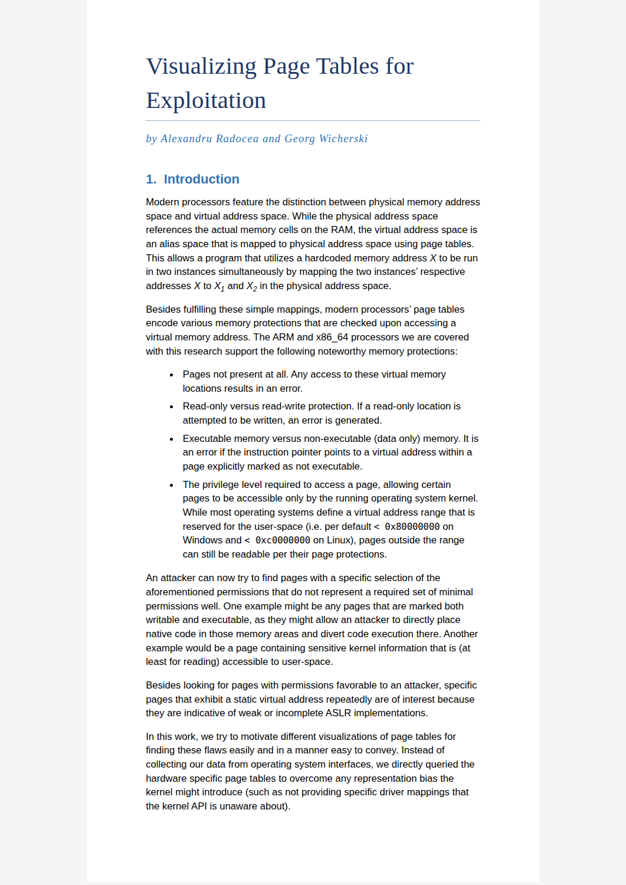Visualizing Page Tables for Exploitation
by Alexandru Radocea and Georg Wicherski
1. Introduction
Modern processors feature the distinction between physical memory address space and virtual address space. While the physical address space references the actual memory cells on the RAM, the virtual address space is an alias space that is mapped to physical address space using page tables. This allows a program that utilizes a hardcoded memory address X to be run in two instances simultaneously by mapping the two instances’ respective addresses X to X1 and X2 in the physical address space.
Besides fulfilling these simple mappings, modern processors’ page tables encode various memory protections that are checked upon accessing a virtual memory address. The ARM and x86_64 processors we are covered with this research support the following noteworthy memory protections:
Pages not present at all. Any access to these virtual memory locations results in an error.
Read-only versus read-write protection. If a read-only location is attempted to be written, an error is generated.
Executable memory versus non-executable (data only) memory. It is an error if the instruction pointer points to a virtual address within a page explicitly marked as not executable.
The privilege level required to access a page, allowing certain pages to be accessible only by the running operating system kernel. While most operating systems define a virtual address range that is reserved for the user-space (i.e. per default < 0x80000000 on Windows and < 0xc0000000 on Linux), pages outside the range can still be readable per their page protections.
An attacker can now try to find pages with a specific selection of the aforementioned permissions that do not represent a required set of minimal permissions well. One example might be any pages that are marked both writable and executable, as they might allow an attacker to directly place native code in those memory areas and divert code execution there. Another example would be a page containing sensitive kernel information that is (at least for reading) accessible to user-space.
Besides looking for pages with permissions favorable to an attacker, specific pages that exhibit a static virtual address repeatedly are of interest because they are indicative of weak or incomplete ASLR implementations.
In this work, we try to motivate different visualizations of page tables for finding these flaws easily and in a manner easy to convey. Instead of collecting our data from operating system interfaces, we directly queried the hardware specific page tables to overcome any representation bias the kernel might introduce (such as not providing specific driver mappings that the kernel API is unaware about).